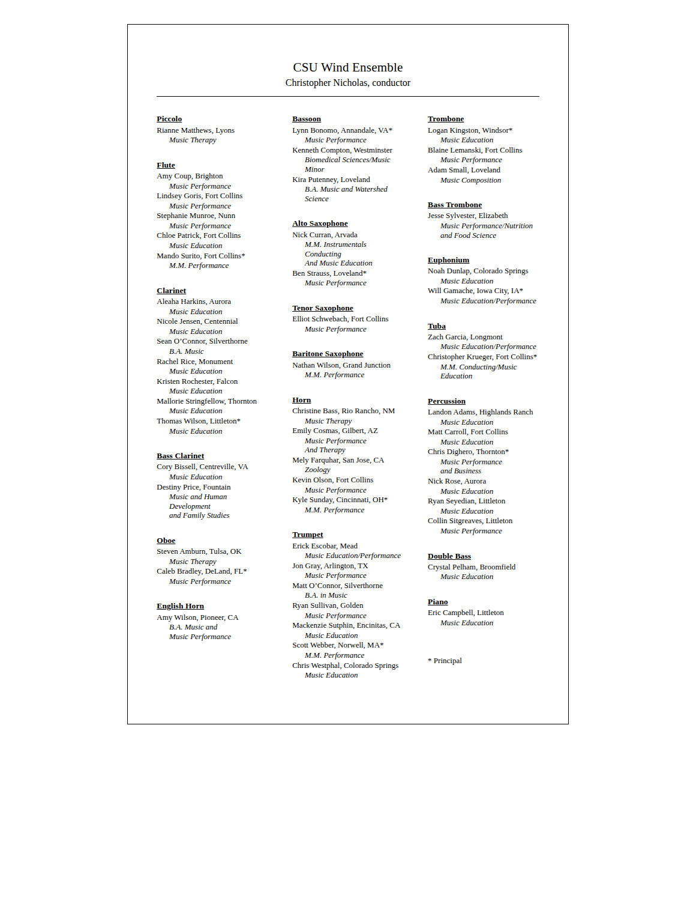CSU Wind Ensemble
Christopher Nicholas, conductor
Piccolo
Rianne Matthews, Lyons Music Therapy
Flute
Amy Coup, Brighton Music Performance
Lindsey Goris, Fort Collins Music Performance
Stephanie Munroe, Nunn Music Performance
Chloe Patrick, Fort Collins Music Education
Mando Surito, Fort Collins* M.M. Performance
Clarinet
Aleaha Harkins, Aurora Music Education
Nicole Jensen, Centennial Music Education
Sean O’Connor, Silverthorne B.A. Music
Rachel Rice, Monument Music Education
Kristen Rochester, Falcon Music Education
Mallorie Stringfellow, Thornton Music Education
Thomas Wilson, Littleton* Music Education
Bass Clarinet
Cory Bissell, Centreville, VA Music Education
Destiny Price, Fountain Music and Human Development
and Family Studies
Oboe
Steven Amburn, Tulsa, OK Music Therapy
Caleb Bradley, DeLand, FL* Music Performance
English Horn
Amy Wilson, Pioneer, CA B.A. Music and
Music Performance
Bassoon
Lynn Bonomo, Annandale, VA* Music Performance
Kenneth Compton, Westminster Biomedical Sciences/Music Minor
Kira Putenney, Loveland B.A. Music and Watershed Science
Alto Saxophone
Nick Curran, Arvada M.M. Instrumentals Conducting
And Music Education
Ben Strauss, Loveland* Music Performance
Tenor Saxophone
Elliot Schwebach, Fort Collins Music Performance
Baritone Saxophone
Nathan Wilson, Grand Junction M.M. Performance
Horn
Christine Bass, Rio Rancho, NM Music Therapy
Emily Cosmas, Gilbert, AZ Music Performance
And Therapy
Mely Farquhar, San Jose, CA Zoology
Kevin Olson, Fort Collins Music Performance
Kyle Sunday, Cincinnati, OH* M.M. Performance
Trumpet
Erick Escobar, Mead Music Education/Performance
Jon Gray, Arlington, TX Music Performance
Matt O’Connor, Silverthorne B.A. in Music
Ryan Sullivan, Golden Music Performance
Mackenzie Sutphin, Encinitas, CA Music Education
Scott Webber, Norwell, MA* M.M. Performance
Chris Westphal, Colorado Springs Music Education
Trombone
Logan Kingston, Windsor* Music Education
Blaine Lemanski, Fort Collins Music Performance
Adam Small, Loveland Music Composition
Bass Trombone
Jesse Sylvester, Elizabeth Music Performance/Nutrition
and Food Science
Euphonium
Noah Dunlap, Colorado Springs Music Education
Will Gamache, Iowa City, IA* Music Education/Performance
Tuba
Zach Garcia, Longmont Music Education/Performance
Christopher Krueger, Fort Collins* M.M. Conducting/Music Education
Percussion
Landon Adams, Highlands Ranch Music Education
Matt Carroll, Fort Collins Music Education
Chris Dighero, Thornton* Music Performance
and Business
Nick Rose, Aurora Music Education
Ryan Seyedian, Littleton Music Education
Collin Sitgreaves, Littleton Music Performance
Double Bass
Crystal Pelham, Broomfield Music Education
Piano
Eric Campbell, Littleton Music Education
* Principal